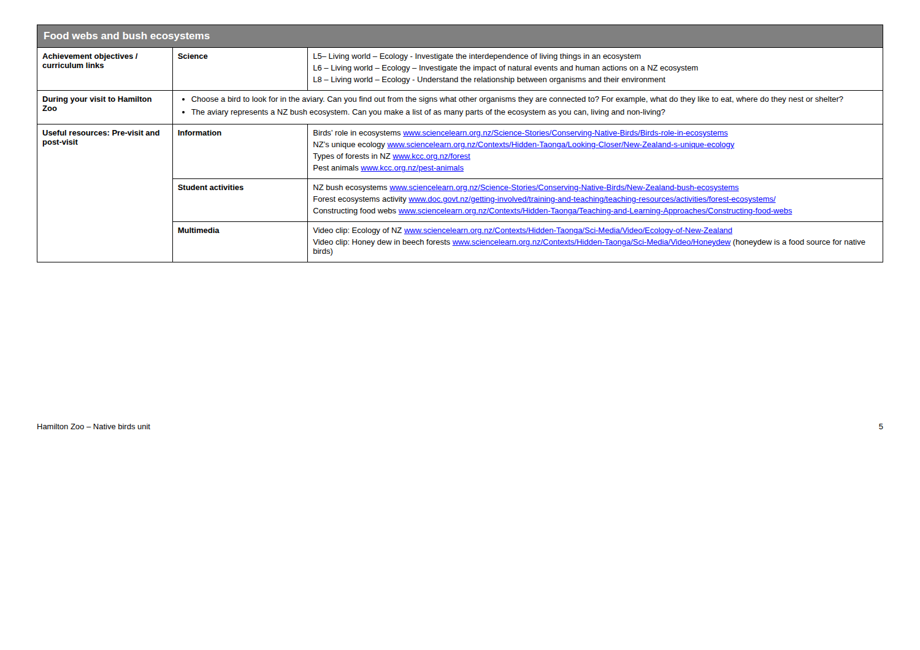Food webs and bush ecosystems
| Achievement objectives / curriculum links | Science | L5– Living world – Ecology - Investigate the interdependence of living things in an ecosystem L6 – Living world – Ecology – Investigate the impact of natural events and human actions on a NZ ecosystem L8 – Living world – Ecology - Understand the relationship between organisms and their environment |
| During your visit to Hamilton Zoo | Choose a bird to look for in the aviary. Can you find out from the signs what other organisms they are connected to? For example, what do they like to eat, where do they nest or shelter? The aviary represents a NZ bush ecosystem. Can you make a list of as many parts of the ecosystem as you can, living and non-living? |
| Useful resources: Pre-visit and post-visit | Information | Birds’ role in ecosystems www.sciencelearn.org.nz/Science-Stories/Conserving-Native-Birds/Birds-role-in-ecosystems NZ’s unique ecology www.sciencelearn.org.nz/Contexts/Hidden-Taonga/Looking-Closer/New-Zealand-s-unique-ecology Types of forests in NZ www.kcc.org.nz/forest Pest animals www.kcc.org.nz/pest-animals |
| Student activities | NZ bush ecosystems www.sciencelearn.org.nz/Science-Stories/Conserving-Native-Birds/New-Zealand-bush-ecosystems Forest ecosystems activity www.doc.govt.nz/getting-involved/training-and-teaching/teaching-resources/activities/forest-ecosystems/ Constructing food webs www.sciencelearn.org.nz/Contexts/Hidden-Taonga/Teaching-and-Learning-Approaches/Constructing-food-webs |
| Multimedia | Video clip: Ecology of NZ www.sciencelearn.org.nz/Contexts/Hidden-Taonga/Sci-Media/Video/Ecology-of-New-Zealand Video clip: Honey dew in beech forests www.sciencelearn.org.nz/Contexts/Hidden-Taonga/Sci-Media/Video/Honeydew (honeydew is a food source for native birds) |
Hamilton Zoo – Native birds unit 5